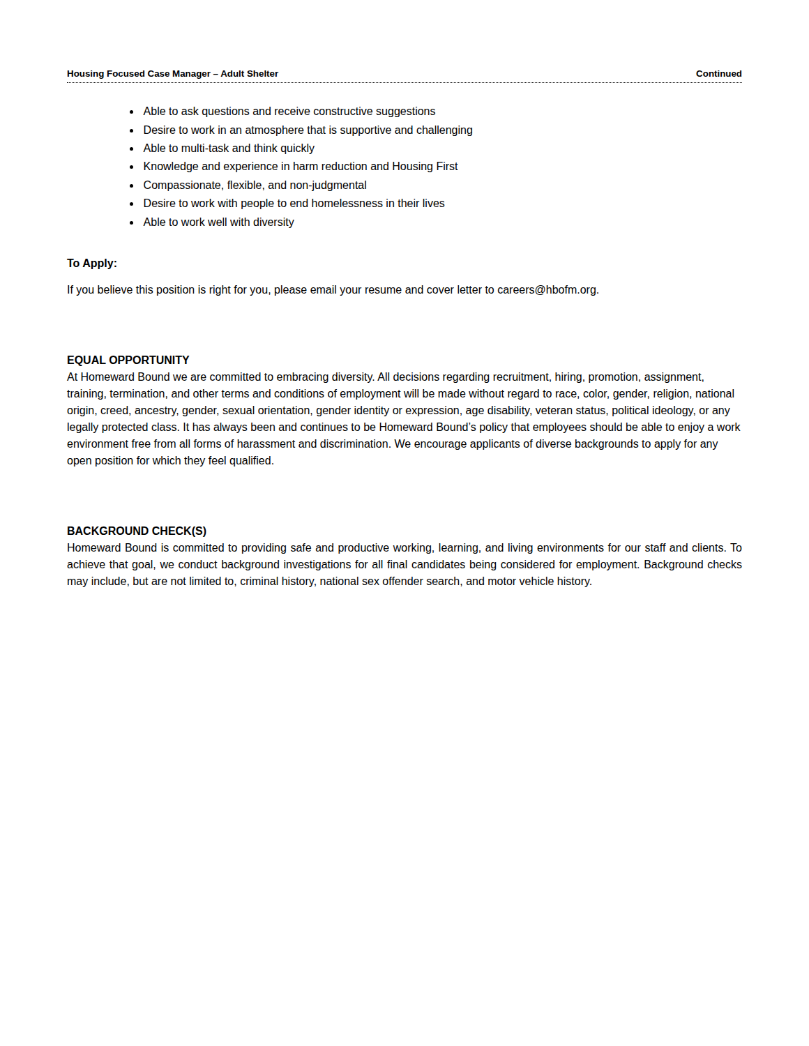Housing Focused Case Manager – Adult Shelter Continued
Able to ask questions and receive constructive suggestions
Desire to work in an atmosphere that is supportive and challenging
Able to multi-task and think quickly
Knowledge and experience in harm reduction and Housing First
Compassionate, flexible, and non-judgmental
Desire to work with people to end homelessness in their lives
Able to work well with diversity
To Apply:
If you believe this position is right for you, please email your resume and cover letter to careers@hbofm.org.
EQUAL OPPORTUNITY
At Homeward Bound we are committed to embracing diversity. All decisions regarding recruitment, hiring, promotion, assignment, training, termination, and other terms and conditions of employment will be made without regard to race, color, gender, religion, national origin, creed, ancestry, gender, sexual orientation, gender identity or expression, age disability, veteran status, political ideology, or any legally protected class. It has always been and continues to be Homeward Bound’s policy that employees should be able to enjoy a work environment free from all forms of harassment and discrimination. We encourage applicants of diverse backgrounds to apply for any open position for which they feel qualified.
BACKGROUND CHECK(S)
Homeward Bound is committed to providing safe and productive working, learning, and living environments for our staff and clients. To achieve that goal, we conduct background investigations for all final candidates being considered for employment. Background checks may include, but are not limited to, criminal history, national sex offender search, and motor vehicle history.